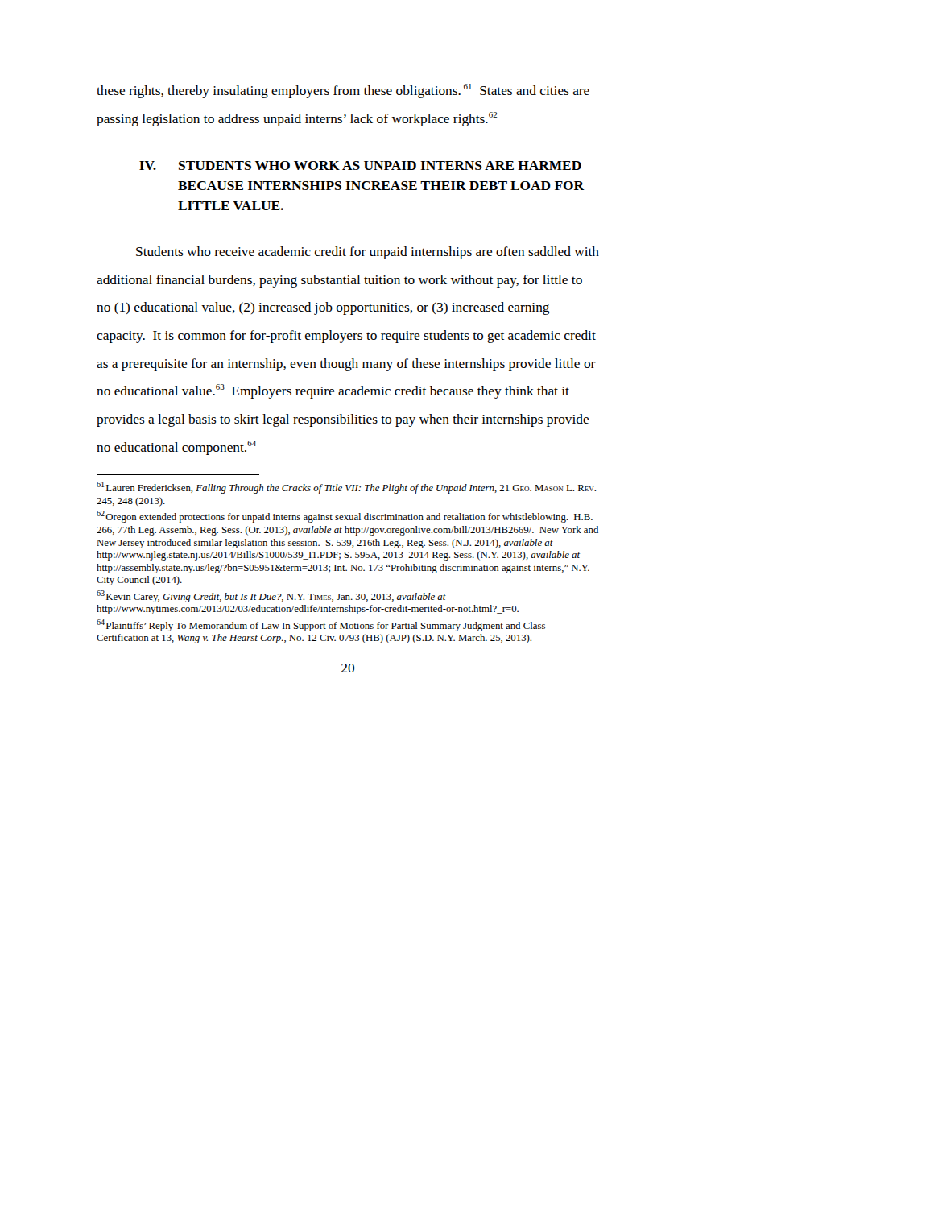these rights, thereby insulating employers from these obligations. 61 States and cities are passing legislation to address unpaid interns’ lack of workplace rights.62
IV.
Students who work as unpaid interns are harmed because internships increase their debt load for little value.
Students who receive academic credit for unpaid internships are often saddled with additional financial burdens, paying substantial tuition to work without pay, for little to no (1) educational value, (2) increased job opportunities, or (3) increased earning capacity. It is common for for-profit employers to require students to get academic credit as a prerequisite for an internship, even though many of these internships provide little or no educational value.63 Employers require academic credit because they think that it provides a legal basis to skirt legal responsibilities to pay when their internships provide no educational component.64
61 Lauren Fredericksen, Falling Through the Cracks of Title VII: The Plight of the Unpaid Intern, 21 Geo. Mason L. Rev. 245, 248 (2013).
62 Oregon extended protections for unpaid interns against sexual discrimination and retaliation for whistleblowing. H.B. 266, 77th Leg. Assemb., Reg. Sess. (Or. 2013), available at http://gov.oregonlive.com/bill/2013/HB2669/. New York and New Jersey introduced similar legislation this session. S. 539, 216th Leg., Reg. Sess. (N.J. 2014), available at http://www.njleg.state.nj.us/2014/Bills/S1000/539_I1.PDF; S. 595A, 2013–2014 Reg. Sess. (N.Y. 2013), available at http://assembly.state.ny.us/leg/?bn=S05951&term=2013; Int. No. 173 “Prohibiting discrimination against interns,” N.Y. City Council (2014).
63 Kevin Carey, Giving Credit, but Is It Due?, N.Y. Times, Jan. 30, 2013, available at http://www.nytimes.com/2013/02/03/education/edlife/internships-for-credit-merited-or-not.html?_r=0.
64 Plaintiffs’ Reply To Memorandum of Law In Support of Motions for Partial Summary Judgment and Class Certification at 13, Wang v. The Hearst Corp., No. 12 Civ. 0793 (HB) (AJP) (S.D. N.Y. March. 25, 2013).
20